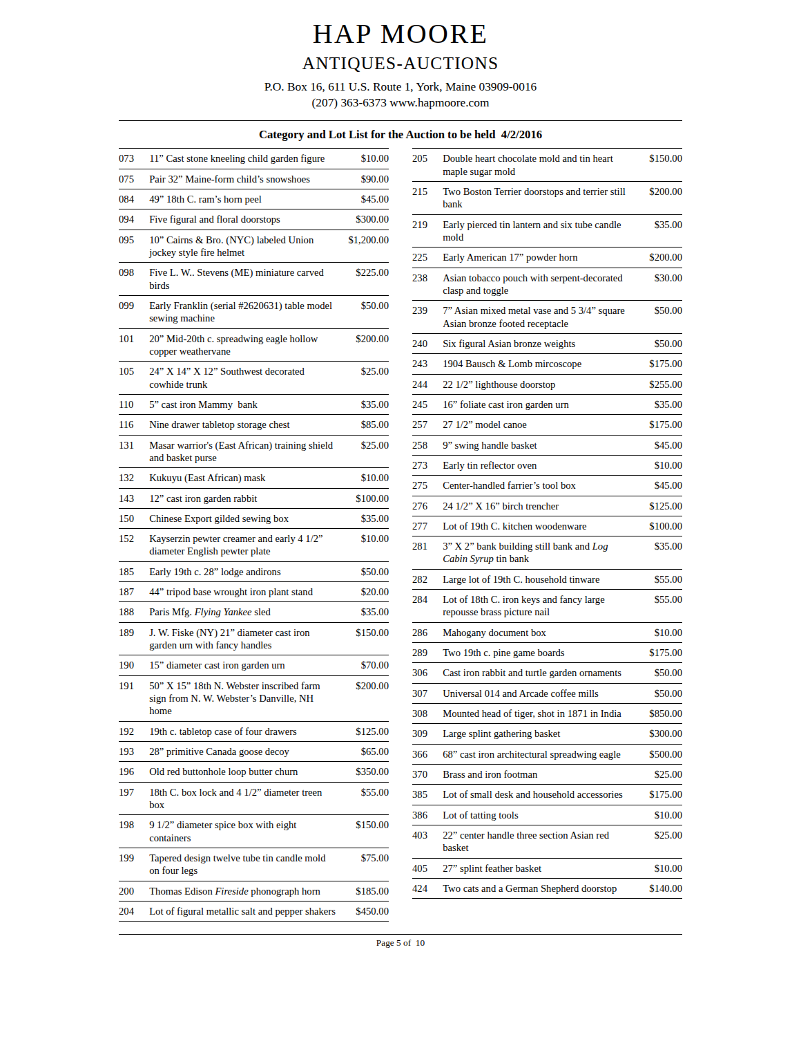HAP MOORE
ANTIQUES-AUCTIONS
P.O. Box 16, 611 U.S. Route 1, York, Maine 03909-0016
(207) 363-6373 www.hapmoore.com
Category and Lot List for the Auction to be held 4/2/2016
| 073 | 11” Cast stone kneeling child garden figure | $10.00 |
| 075 | Pair 32” Maine-form child’s snowshoes | $90.00 |
| 084 | 49” 18th C. ram’s horn peel | $45.00 |
| 094 | Five figural and floral doorstops | $300.00 |
| 095 | 10” Cairns & Bro. (NYC) labeled Union jockey style fire helmet | $1,200.00 |
| 098 | Five L. W.. Stevens (ME) miniature carved birds | $225.00 |
| 099 | Early Franklin (serial #2620631) table model sewing machine | $50.00 |
| 101 | 20” Mid-20th c. spreadwing eagle hollow copper weathervane | $200.00 |
| 105 | 24” X 14” X 12” Southwest decorated cowhide trunk | $25.00 |
| 110 | 5” cast iron Mammy bank | $35.00 |
| 116 | Nine drawer tabletop storage chest | $85.00 |
| 131 | Masar warrior's (East African) training shield and basket purse | $25.00 |
| 132 | Kukuyu (East African) mask | $10.00 |
| 143 | 12” cast iron garden rabbit | $100.00 |
| 150 | Chinese Export gilded sewing box | $35.00 |
| 152 | Kayserzin pewter creamer and early 4 1/2” diameter English pewter plate | $10.00 |
| 185 | Early 19th c. 28” lodge andirons | $50.00 |
| 187 | 44” tripod base wrought iron plant stand | $20.00 |
| 188 | Paris Mfg. Flying Yankee sled | $35.00 |
| 189 | J. W. Fiske (NY) 21” diameter cast iron garden urn with fancy handles | $150.00 |
| 190 | 15” diameter cast iron garden urn | $70.00 |
| 191 | 50” X 15” 18th N. Webster inscribed farm sign from N. W. Webster’s Danville, NH home | $200.00 |
| 192 | 19th c. tabletop case of four drawers | $125.00 |
| 193 | 28” primitive Canada goose decoy | $65.00 |
| 196 | Old red buttonhole loop butter churn | $350.00 |
| 197 | 18th C. box lock and 4 1/2” diameter treen box | $55.00 |
| 198 | 9 1/2” diameter spice box with eight containers | $150.00 |
| 199 | Tapered design twelve tube tin candle mold on four legs | $75.00 |
| 200 | Thomas Edison Fireside phonograph horn | $185.00 |
| 204 | Lot of figural metallic salt and pepper shakers | $450.00 |
| 205 | Double heart chocolate mold and tin heart maple sugar mold | $150.00 |
| 215 | Two Boston Terrier doorstops and terrier still bank | $200.00 |
| 219 | Early pierced tin lantern and six tube candle mold | $35.00 |
| 225 | Early American 17” powder horn | $200.00 |
| 238 | Asian tobacco pouch with serpent-decorated clasp and toggle | $30.00 |
| 239 | 7” Asian mixed metal vase and 5 3/4” square Asian bronze footed receptacle | $50.00 |
| 240 | Six figural Asian bronze weights | $50.00 |
| 243 | 1904 Bausch & Lomb mircoscope | $175.00 |
| 244 | 22 1/2” lighthouse doorstop | $255.00 |
| 245 | 16” foliate cast iron garden urn | $35.00 |
| 257 | 27 1/2” model canoe | $175.00 |
| 258 | 9” swing handle basket | $45.00 |
| 273 | Early tin reflector oven | $10.00 |
| 275 | Center-handled farrier’s tool box | $45.00 |
| 276 | 24 1/2” X 16” birch trencher | $125.00 |
| 277 | Lot of 19th C. kitchen woodenware | $100.00 |
| 281 | 3” X 2” bank building still bank and Log Cabin Syrup tin bank | $35.00 |
| 282 | Large lot of 19th C. household tinware | $55.00 |
| 284 | Lot of 18th C. iron keys and fancy large repousse brass picture nail | $55.00 |
| 286 | Mahogany document box | $10.00 |
| 289 | Two 19th c. pine game boards | $175.00 |
| 306 | Cast iron rabbit and turtle garden ornaments | $50.00 |
| 307 | Universal 014 and Arcade coffee mills | $50.00 |
| 308 | Mounted head of tiger, shot in 1871 in India | $850.00 |
| 309 | Large splint gathering basket | $300.00 |
| 366 | 68” cast iron architectural spreadwing eagle | $500.00 |
| 370 | Brass and iron footman | $25.00 |
| 385 | Lot of small desk and household accessories | $175.00 |
| 386 | Lot of tatting tools | $10.00 |
| 403 | 22” center handle three section Asian red basket | $25.00 |
| 405 | 27” splint feather basket | $10.00 |
| 424 | Two cats and a German Shepherd doorstop | $140.00 |
Page 5 of 10